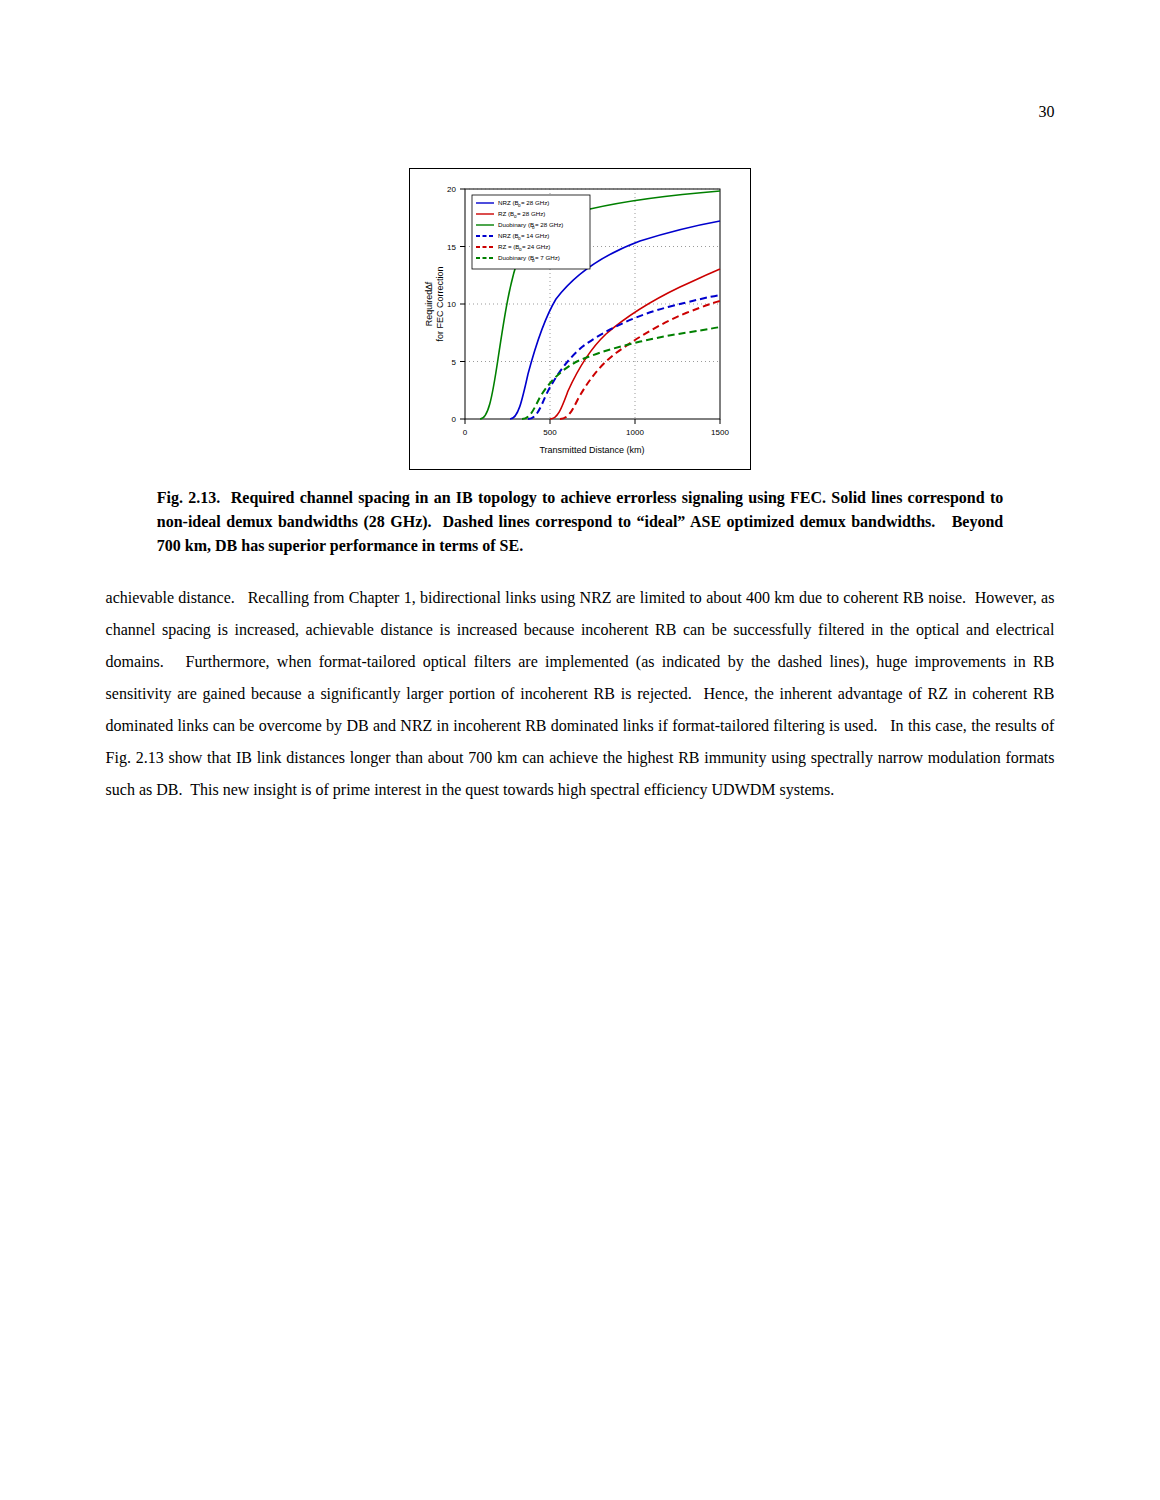30
0 5 10 15 20 0 500 1000 1500 Transmitted Distance (km) Required∆f for FEC Correction NRZ (B o = 28 GHz) RZ (B o = 28 GHz) Duobinary (B o = 28 GHz) NRZ (B o = 14 GHz) RZ = (B o = 24 GHz) Duobinary (B o = 7 GHz)
Fig. 2.13. Required channel spacing in an IB topology to achieve errorless signaling using FEC. Solid lines correspond to non-ideal demux bandwidths (28 GHz). Dashed lines correspond to “ideal” ASE optimized demux bandwidths. Beyond 700 km, DB has superior performance in terms of SE.
achievable distance. Recalling from Chapter 1, bidirectional links using NRZ are limited to about 400 km due to coherent RB noise. However, as channel spacing is increased, achievable distance is increased because incoherent RB can be successfully filtered in the optical and electrical domains. Furthermore, when format-tailored optical filters are implemented (as indicated by the dashed lines), huge improvements in RB sensitivity are gained because a significantly larger portion of incoherent RB is rejected. Hence, the inherent advantage of RZ in coherent RB dominated links can be overcome by DB and NRZ in incoherent RB dominated links if format-tailored filtering is used. In this case, the results of Fig. 2.13 show that IB link distances longer than about 700 km can achieve the highest RB immunity using spectrally narrow modulation formats such as DB. This new insight is of prime interest in the quest towards high spectral efficiency UDWDM systems.